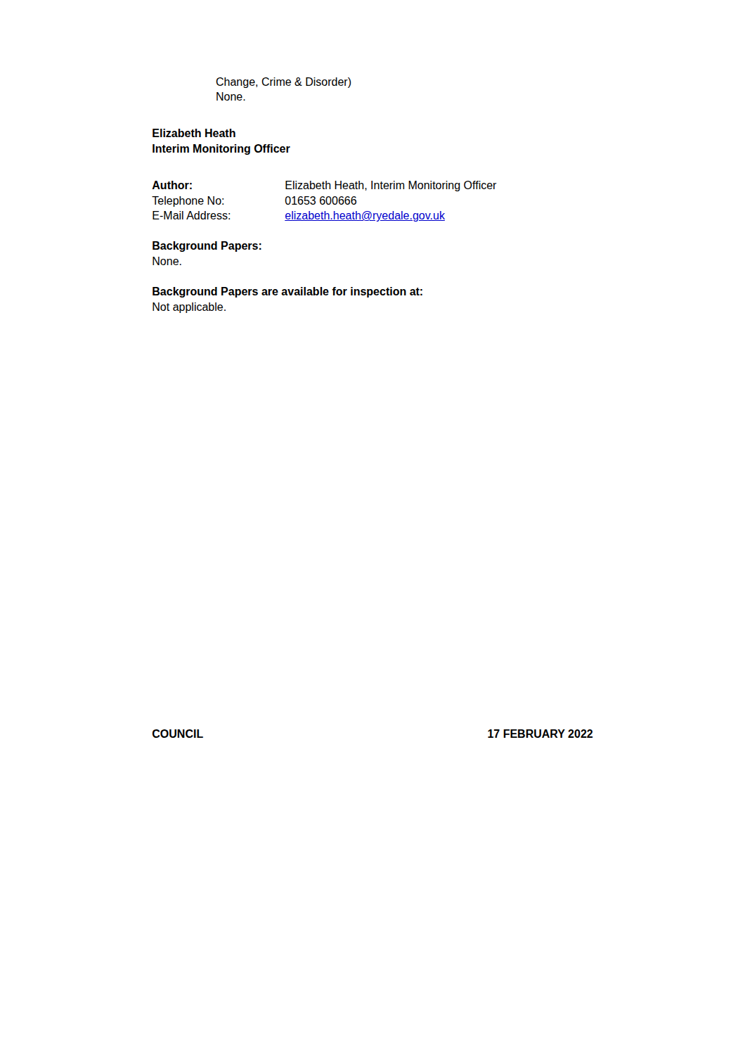Change, Crime & Disorder)
None.
Elizabeth Heath
Interim Monitoring Officer
| Author: | Elizabeth Heath, Interim Monitoring Officer |
| Telephone No: | 01653 600666 |
| E-Mail Address: | elizabeth.heath@ryedale.gov.uk |
Background Papers:
None.
Background Papers are available for inspection at:
Not applicable.
COUNCIL 17 FEBRUARY 2022